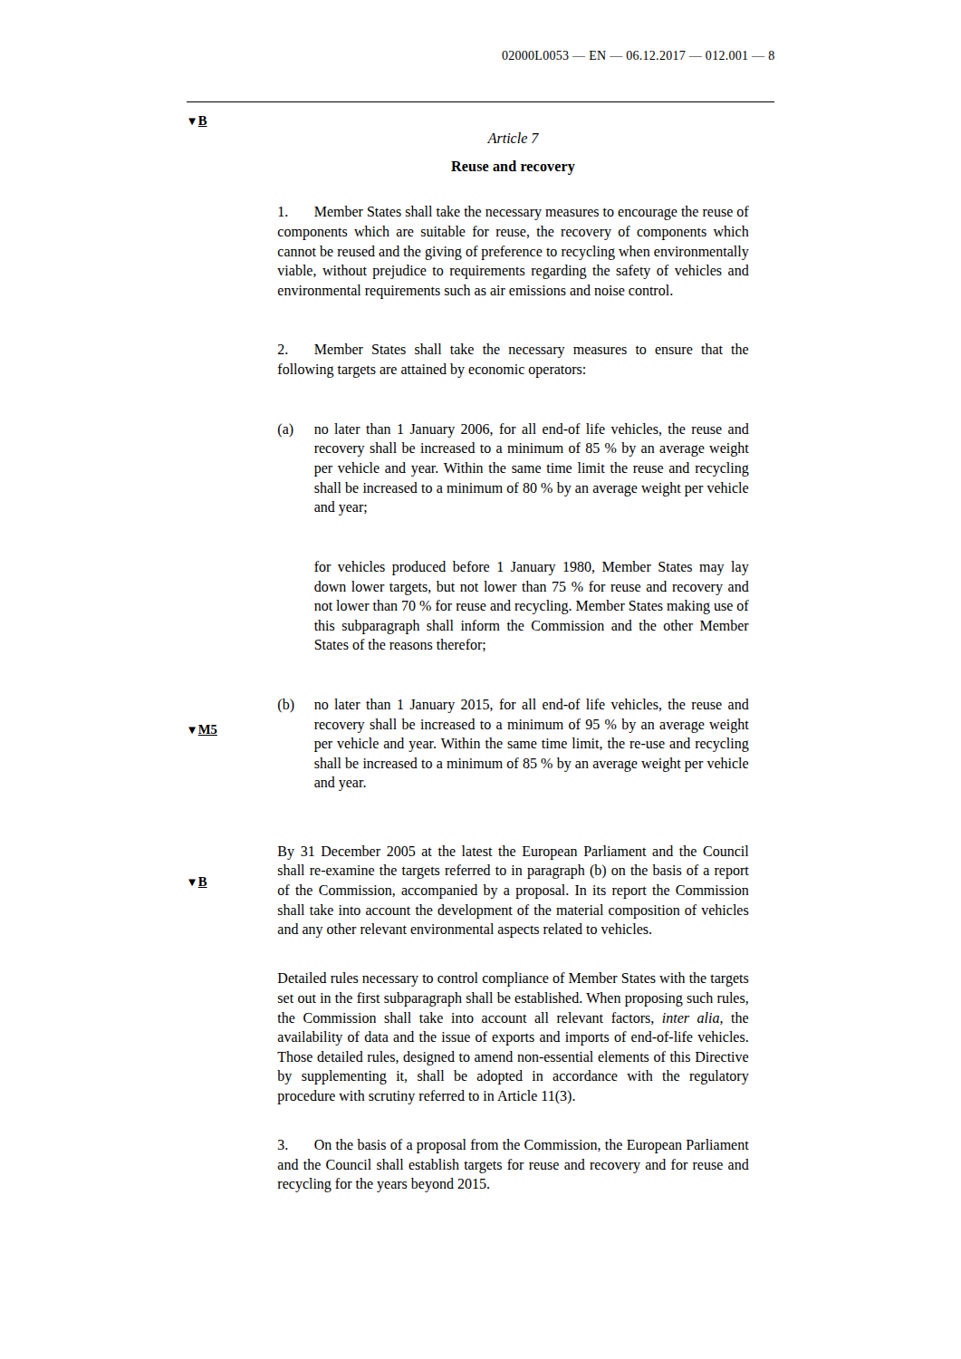02000L0053 — EN — 06.12.2017 — 012.001 — 8
▼B
Article 7
Reuse and recovery
1. Member States shall take the necessary measures to encourage the reuse of components which are suitable for reuse, the recovery of components which cannot be reused and the giving of preference to recycling when environmentally viable, without prejudice to requirements regarding the safety of vehicles and environmental requirements such as air emissions and noise control.
2. Member States shall take the necessary measures to ensure that the following targets are attained by economic operators:
(a) no later than 1 January 2006, for all end-of life vehicles, the reuse and recovery shall be increased to a minimum of 85 % by an average weight per vehicle and year. Within the same time limit the reuse and recycling shall be increased to a minimum of 80 % by an average weight per vehicle and year;
for vehicles produced before 1 January 1980, Member States may lay down lower targets, but not lower than 75 % for reuse and recovery and not lower than 70 % for reuse and recycling. Member States making use of this subparagraph shall inform the Commission and the other Member States of the reasons therefor;
(b) no later than 1 January 2015, for all end-of life vehicles, the reuse and recovery shall be increased to a minimum of 95 % by an average weight per vehicle and year. Within the same time limit, the re-use and recycling shall be increased to a minimum of 85 % by an average weight per vehicle and year.
By 31 December 2005 at the latest the European Parliament and the Council shall re-examine the targets referred to in paragraph (b) on the basis of a report of the Commission, accompanied by a proposal. In its report the Commission shall take into account the development of the material composition of vehicles and any other relevant environmental aspects related to vehicles.
▼M5
Detailed rules necessary to control compliance of Member States with the targets set out in the first subparagraph shall be established. When proposing such rules, the Commission shall take into account all relevant factors, inter alia, the availability of data and the issue of exports and imports of end-of-life vehicles. Those detailed rules, designed to amend non-essential elements of this Directive by supplementing it, shall be adopted in accordance with the regulatory procedure with scrutiny referred to in Article 11(3).
▼B
3. On the basis of a proposal from the Commission, the European Parliament and the Council shall establish targets for reuse and recovery and for reuse and recycling for the years beyond 2015.